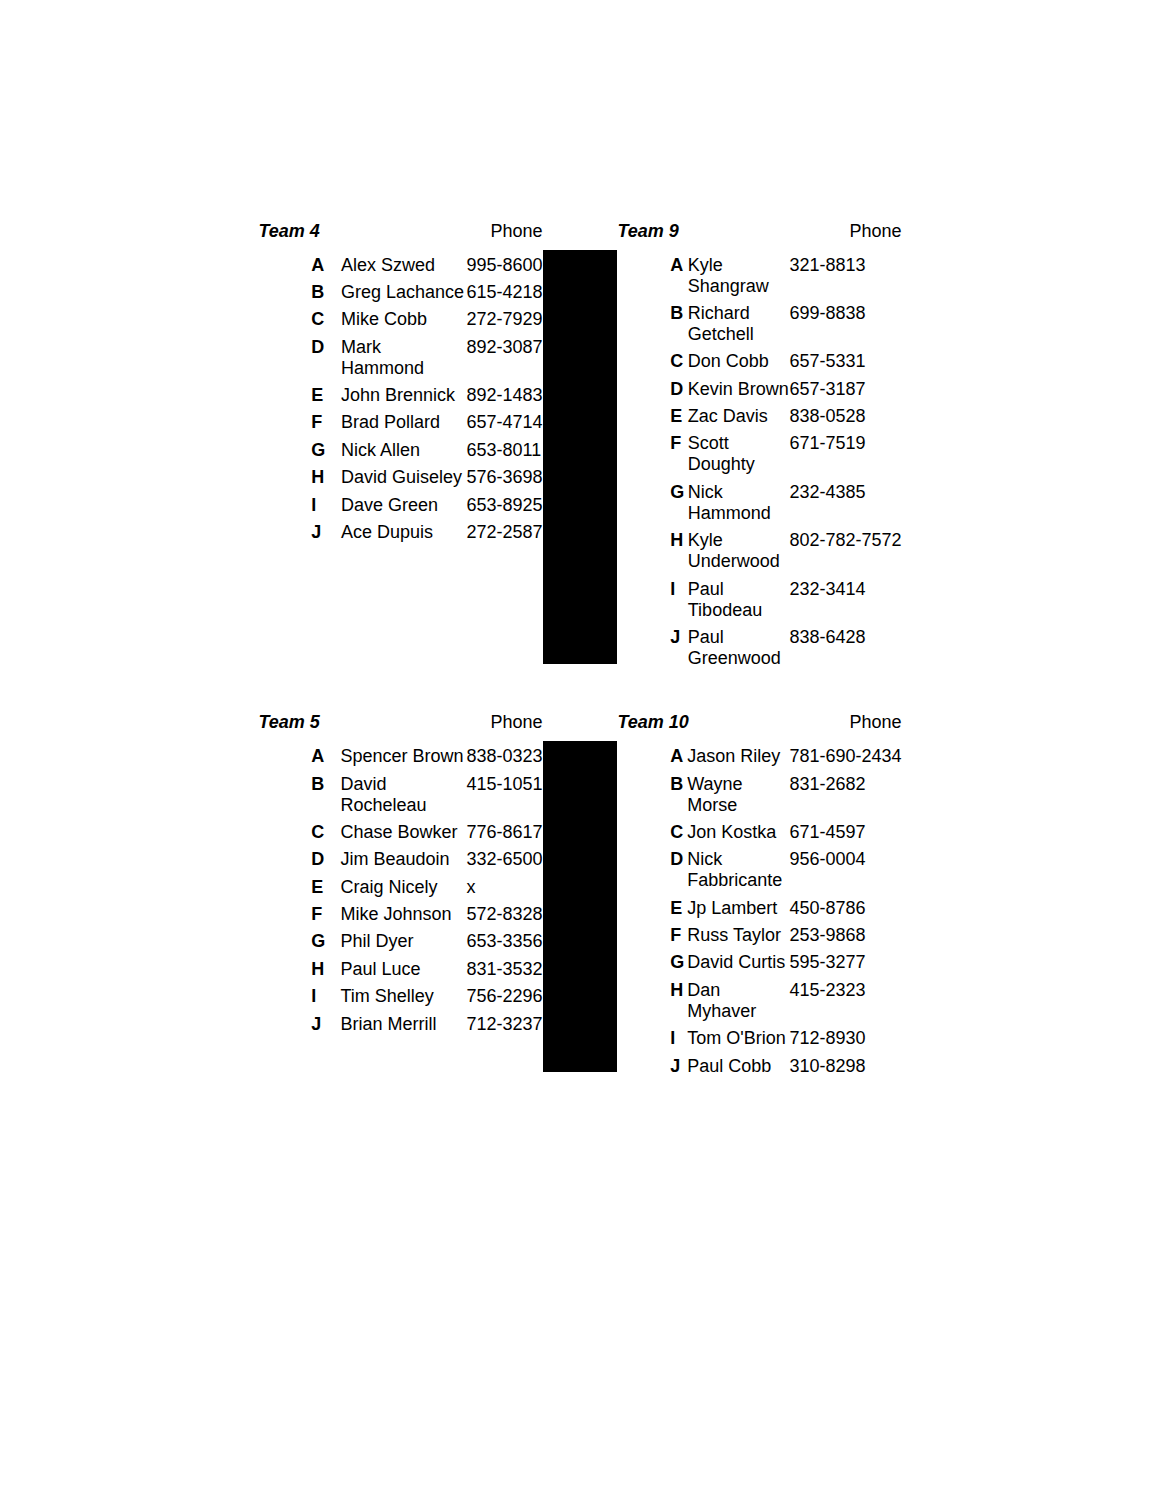Team 4 Phone
| A | Alex Szwed | 995-8600 |
| B | Greg Lachance | 615-4218 |
| C | Mike Cobb | 272-7929 |
| D | Mark Hammond | 892-3087 |
| E | John Brennick | 892-1483 |
| F | Brad Pollard | 657-4714 |
| G | Nick Allen | 653-8011 |
| H | David Guiseley | 576-3698 |
| I | Dave Green | 653-8925 |
| J | Ace Dupuis | 272-2587 |
Team 9 Phone
| A | Kyle Shangraw | 321-8813 |
| B | Richard Getchell | 699-8838 |
| C | Don Cobb | 657-5331 |
| D | Kevin Brown | 657-3187 |
| E | Zac Davis | 838-0528 |
| F | Scott Doughty | 671-7519 |
| G | Nick Hammond | 232-4385 |
| H | Kyle Underwood | 802-782-7572 |
| I | Paul Tibodeau | 232-3414 |
| J | Paul Greenwood | 838-6428 |
Team 5 Phone
| A | Spencer Brown | 838-0323 |
| B | David Rocheleau | 415-1051 |
| C | Chase Bowker | 776-8617 |
| D | Jim Beaudoin | 332-6500 |
| E | Craig Nicely | x |
| F | Mike Johnson | 572-8328 |
| G | Phil Dyer | 653-3356 |
| H | Paul Luce | 831-3532 |
| I | Tim Shelley | 756-2296 |
| J | Brian Merrill | 712-3237 |
Team 10 Phone
| A | Jason Riley | 781-690-2434 |
| B | Wayne Morse | 831-2682 |
| C | Jon Kostka | 671-4597 |
| D | Nick Fabbricante | 956-0004 |
| E | Jp Lambert | 450-8786 |
| F | Russ Taylor | 253-9868 |
| G | David Curtis | 595-3277 |
| H | Dan Myhaver | 415-2323 |
| I | Tom O'Brion | 712-8930 |
| J | Paul Cobb | 310-8298 |